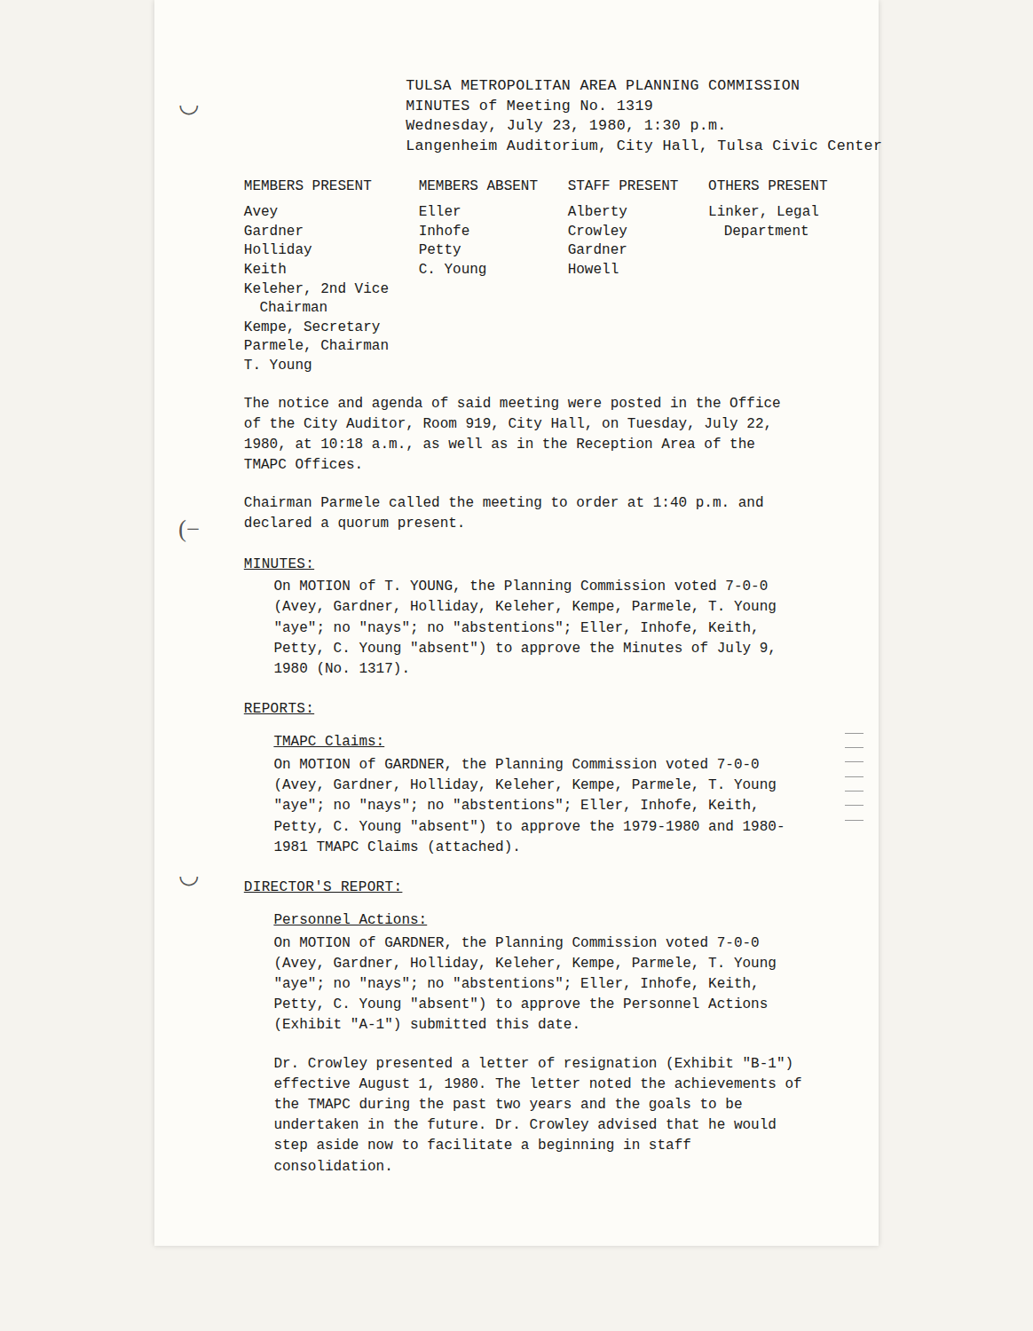◡
(−
◡
TULSA METROPOLITAN AREA PLANNING COMMISSION
MINUTES of Meeting No. 1319
Wednesday, July 23, 1980, 1:30 p.m.
Langenheim Auditorium, City Hall, Tulsa Civic Center
| MEMBERS PRESENT | MEMBERS ABSENT | STAFF PRESENT | OTHERS PRESENT |
| --- | --- | --- | --- |
| Avey Gardner Holliday Keith Keleher, 2nd Vice Chairman Kempe, Secretary Parmele, Chairman T. Young | Eller Inhofe Petty C. Young | Alberty Crowley Gardner Howell | Linker, Legal Department |
The notice and agenda of said meeting were posted in the Office of the City Auditor, Room 919, City Hall, on Tuesday, July 22, 1980, at 10:18 a.m., as well as in the Reception Area of the TMAPC Offices.
Chairman Parmele called the meeting to order at 1:40 p.m. and declared a quorum present.
MINUTES:
On MOTION of T. YOUNG, the Planning Commission voted 7-0-0 (Avey, Gardner, Holliday, Keleher, Kempe, Parmele, T. Young "aye"; no "nays"; no "abstentions"; Eller, Inhofe, Keith, Petty, C. Young "absent") to approve the Minutes of July 9, 1980 (No. 1317).
REPORTS:
TMAPC Claims:
On MOTION of GARDNER, the Planning Commission voted 7-0-0 (Avey, Gardner, Holliday, Keleher, Kempe, Parmele, T. Young "aye"; no "nays"; no "abstentions"; Eller, Inhofe, Keith, Petty, C. Young "absent") to approve the 1979-1980 and 1980-1981 TMAPC Claims (attached).
DIRECTOR'S REPORT:
Personnel Actions:
On MOTION of GARDNER, the Planning Commission voted 7-0-0 (Avey, Gardner, Holliday, Keleher, Kempe, Parmele, T. Young "aye"; no "nays"; no "abstentions"; Eller, Inhofe, Keith, Petty, C. Young "absent") to approve the Personnel Actions (Exhibit "A-1") submitted this date.
Dr. Crowley presented a letter of resignation (Exhibit "B-1") effective August 1, 1980. The letter noted the achievements of the TMAPC during the past two years and the goals to be undertaken in the future. Dr. Crowley advised that he would step aside now to facilitate a beginning in staff consolidation.